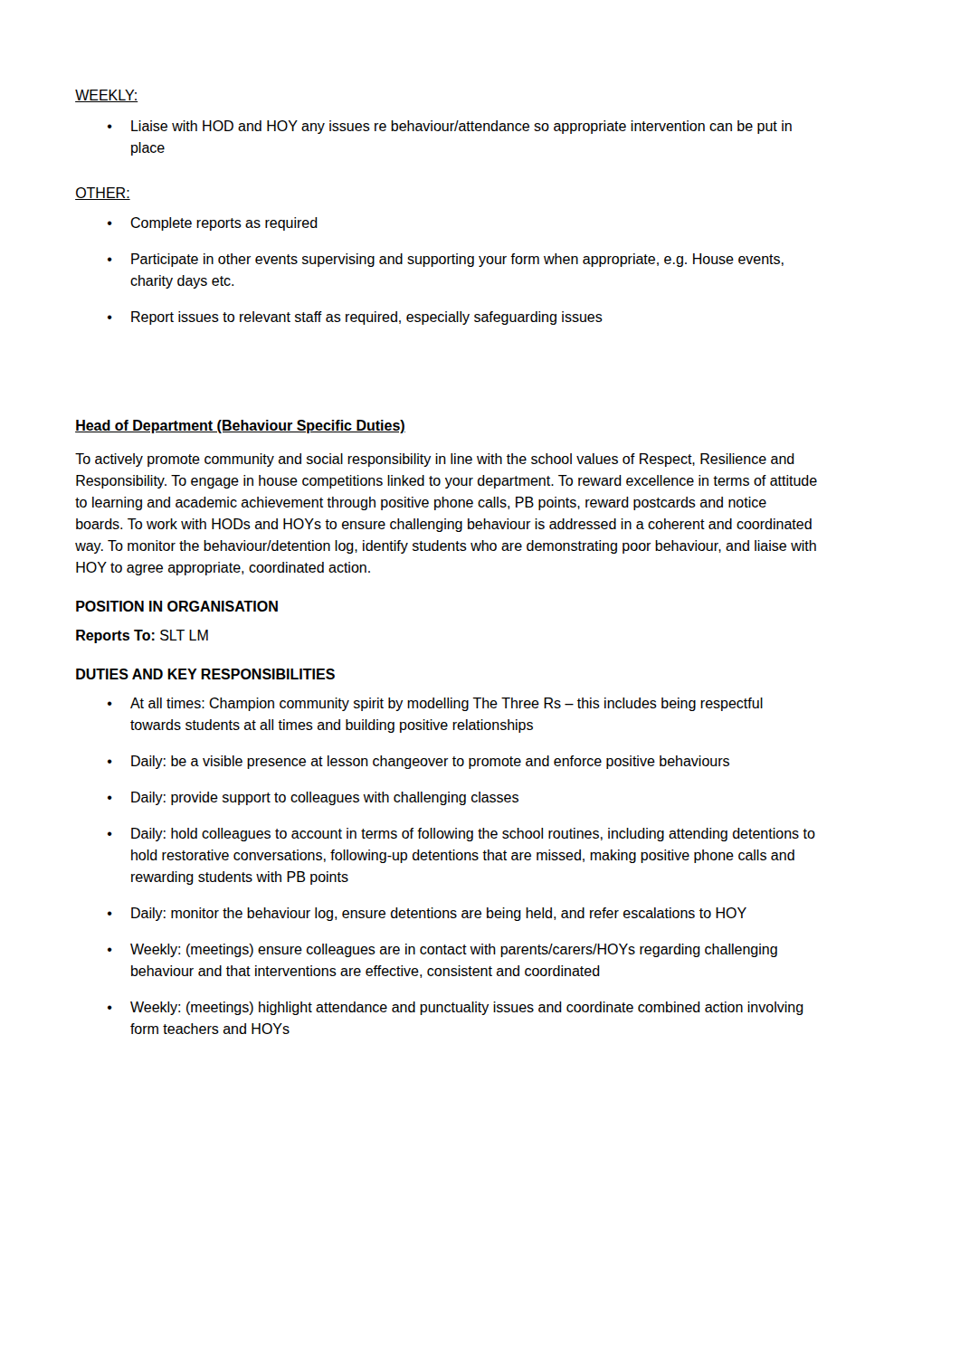WEEKLY:
Liaise with HOD and HOY any issues re behaviour/attendance so appropriate intervention can be put in place
OTHER:
Complete reports as required
Participate in other events supervising and supporting your form when appropriate, e.g. House events, charity days etc.
Report issues to relevant staff as required, especially safeguarding issues
Head of Department (Behaviour Specific Duties)
To actively promote community and social responsibility in line with the school values of Respect, Resilience and Responsibility. To engage in house competitions linked to your department. To reward excellence in terms of attitude to learning and academic achievement through positive phone calls, PB points, reward postcards and notice boards. To work with HODs and HOYs to ensure challenging behaviour is addressed in a coherent and coordinated way. To monitor the behaviour/detention log, identify students who are demonstrating poor behaviour, and liaise with HOY to agree appropriate, coordinated action.
POSITION IN ORGANISATION
Reports To: SLT LM
DUTIES AND KEY RESPONSIBILITIES
At all times: Champion community spirit by modelling The Three Rs – this includes being respectful towards students at all times and building positive relationships
Daily: be a visible presence at lesson changeover to promote and enforce positive behaviours
Daily: provide support to colleagues with challenging classes
Daily: hold colleagues to account in terms of following the school routines, including attending detentions to hold restorative conversations, following-up detentions that are missed, making positive phone calls and rewarding students with PB points
Daily: monitor the behaviour log, ensure detentions are being held, and refer escalations to HOY
Weekly: (meetings) ensure colleagues are in contact with parents/carers/HOYs regarding challenging behaviour and that interventions are effective, consistent and coordinated
Weekly: (meetings) highlight attendance and punctuality issues and coordinate combined action involving form teachers and HOYs